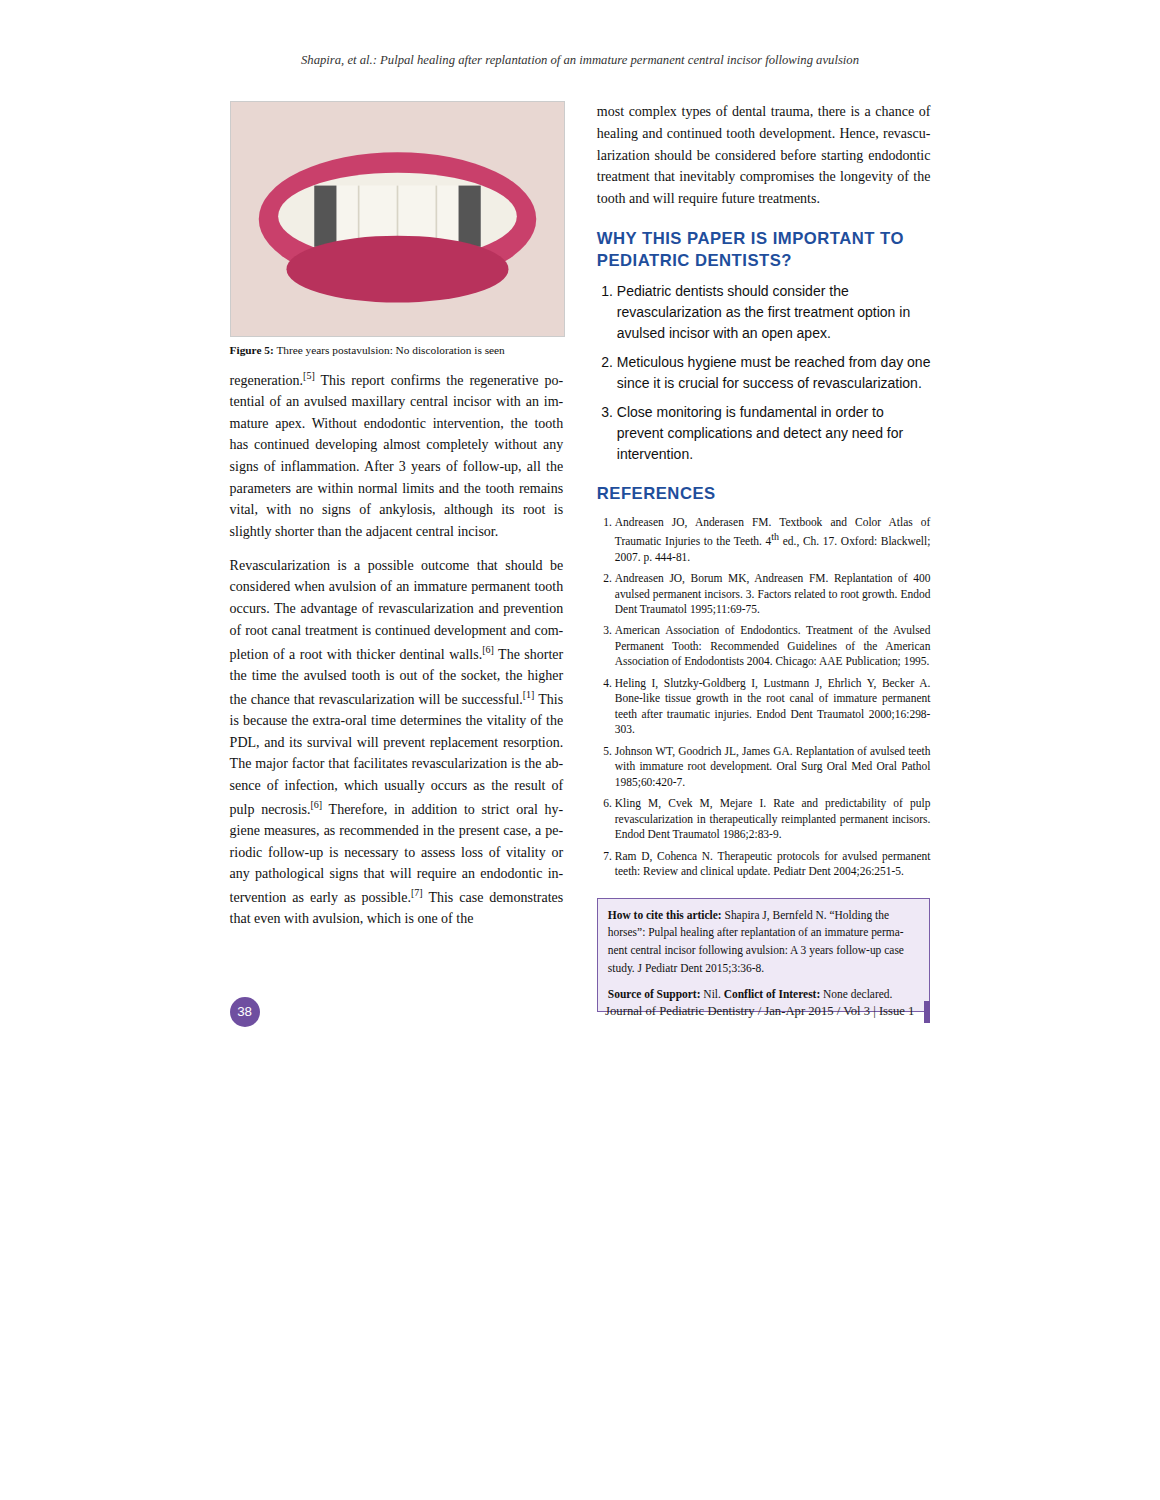Shapira, et al.: Pulpal healing after replantation of an immature permanent central incisor following avulsion
Figure 5: Three years postavulsion: No discoloration is seen
regeneration.[5] This report confirms the regenerative potential of an avulsed maxillary central incisor with an immature apex. Without endodontic intervention, the tooth has continued developing almost completely without any signs of inflammation. After 3 years of follow-up, all the parameters are within normal limits and the tooth remains vital, with no signs of ankylosis, although its root is slightly shorter than the adjacent central incisor.
Revascularization is a possible outcome that should be considered when avulsion of an immature permanent tooth occurs. The advantage of revascularization and prevention of root canal treatment is continued development and completion of a root with thicker dentinal walls.[6] The shorter the time the avulsed tooth is out of the socket, the higher the chance that revascularization will be successful.[1] This is because the extra-oral time determines the vitality of the PDL, and its survival will prevent replacement resorption. The major factor that facilitates revascularization is the absence of infection, which usually occurs as the result of pulp necrosis.[6] Therefore, in addition to strict oral hygiene measures, as recommended in the present case, a periodic follow-up is necessary to assess loss of vitality or any pathological signs that will require an endodontic intervention as early as possible.[7] This case demonstrates that even with avulsion, which is one of the
most complex types of dental trauma, there is a chance of healing and continued tooth development. Hence, revascularization should be considered before starting endodontic treatment that inevitably compromises the longevity of the tooth and will require future treatments.
WHY THIS PAPER IS IMPORTANT TO PEDIATRIC DENTISTS?
Pediatric dentists should consider the revascularization as the first treatment option in avulsed incisor with an open apex.
Meticulous hygiene must be reached from day one since it is crucial for success of revascularization.
Close monitoring is fundamental in order to prevent complications and detect any need for intervention.
REFERENCES
Andreasen JO, Anderasen FM. Textbook and Color Atlas of Traumatic Injuries to the Teeth. 4th ed., Ch. 17. Oxford: Blackwell; 2007. p. 444-81.
Andreasen JO, Borum MK, Andreasen FM. Replantation of 400 avulsed permanent incisors. 3. Factors related to root growth. Endod Dent Traumatol 1995;11:69-75.
American Association of Endodontics. Treatment of the Avulsed Permanent Tooth: Recommended Guidelines of the American Association of Endodontists 2004. Chicago: AAE Publication; 1995.
Heling I, Slutzky-Goldberg I, Lustmann J, Ehrlich Y, Becker A. Bone-like tissue growth in the root canal of immature permanent teeth after traumatic injuries. Endod Dent Traumatol 2000;16:298-303.
Johnson WT, Goodrich JL, James GA. Replantation of avulsed teeth with immature root development. Oral Surg Oral Med Oral Pathol 1985;60:420-7.
Kling M, Cvek M, Mejare I. Rate and predictability of pulp revascularization in therapeutically reimplanted permanent incisors. Endod Dent Traumatol 1986;2:83-9.
Ram D, Cohenca N. Therapeutic protocols for avulsed permanent teeth: Review and clinical update. Pediatr Dent 2004;26:251-5.
How to cite this article: Shapira J, Bernfeld N. “Holding the horses”: Pulpal healing after replantation of an immature permanent central incisor following avulsion: A 3 years follow-up case study. J Pediatr Dent 2015;3:36-8.
Source of Support: Nil. Conflict of Interest: None declared.
38
Journal of Pediatric Dentistry / Jan-Apr 2015 / Vol 3 | Issue 1